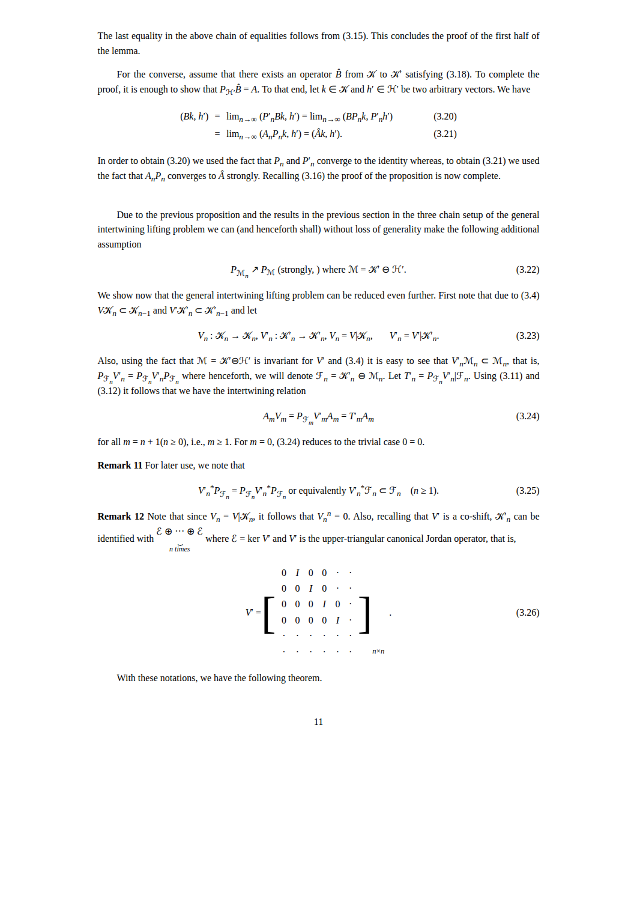The last equality in the above chain of equalities follows from (3.15). This concludes the proof of the first half of the lemma.
For the converse, assume that there exists an operator B̂ from 𝒦 to 𝒦′ satisfying (3.18). To complete the proof, it is enough to show that Pℋ′B̂ = A. To that end, let k ∈ 𝒦 and h′ ∈ ℋ′ be two arbitrary vectors. We have
| ( Bk , h ′) | = | lim n →∞ ( P ′ n Bk , h ′) = lim n →∞ ( BP n k , P ′ n h ′) | (3.20) |
| | = | lim n →∞ ( A n P n k , h ′) = ( Âk , h ′). | (3.21) |
In order to obtain (3.20) we used the fact that Pn and P′n converge to the identity whereas, to obtain (3.21) we used the fact that AnPn converges to Â strongly. Recalling (3.16) the proof of the proposition is now complete.
Due to the previous proposition and the results in the previous section in the three chain setup of the general intertwining lifting problem we can (and henceforth shall) without loss of generality make the following additional assumption
Pℳn ↗ Pℳ (strongly, ) where ℳ = 𝒦′ ⊖ ℋ′.
(3.22)
We show now that the general intertwining lifting problem can be reduced even further. First note that due to (3.4) V𝒦n ⊂ 𝒦n−1 and V′𝒦′n ⊂ 𝒦′n−1 and let
Vn : 𝒦n → 𝒦n, V′n : 𝒦′n → 𝒦′n, Vn = V|𝒦n, V′n = V′|𝒦′n.
(3.23)
Also, using the fact that ℳ = 𝒦′⊖ℋ′ is invariant for V′ and (3.4) it is easy to see that V′nℳn ⊂ ℳn, that is, PℱnV′n = PℱnV′nPℱn where henceforth, we will denote ℱn = 𝒦′n ⊖ ℳn. Let T′n = PℱnV′n|ℱn. Using (3.11) and (3.12) it follows that we have the intertwining relation
AmVm = PℱmV′mAm = T′mAm
(3.24)
for all m = n + 1(n ≥ 0), i.e., m ≥ 1. For m = 0, (3.24) reduces to the trivial case 0 = 0.
Remark 11 For later use, we note that
V′n*Pℱn = PℱnV′n*Pℱn or equivalently V′n*ℱn ⊂ ℱn (n ≥ 1).
(3.25)
Remark 12 Note that since Vn = V|𝒦n, it follows that Vnn = 0. Also, recalling that V′ is a co-shift, 𝒦′n can be identified with ℰ ⊕ ··· ⊕ ℰ⏟n times where ℰ = ker V′ and V′ is the upper-triangular canonical Jordan operator, that is,
V′ = [
| 0 | I | 0 | 0 | · | · |
| 0 | 0 | I | 0 | · | · |
| 0 | 0 | 0 | I | 0 | · |
| 0 | 0 | 0 | 0 | I | · |
| · | · | · | · | · | · |
| · | · | · | · | · | · |
] n×n .
(3.26)
With these notations, we have the following theorem.
11